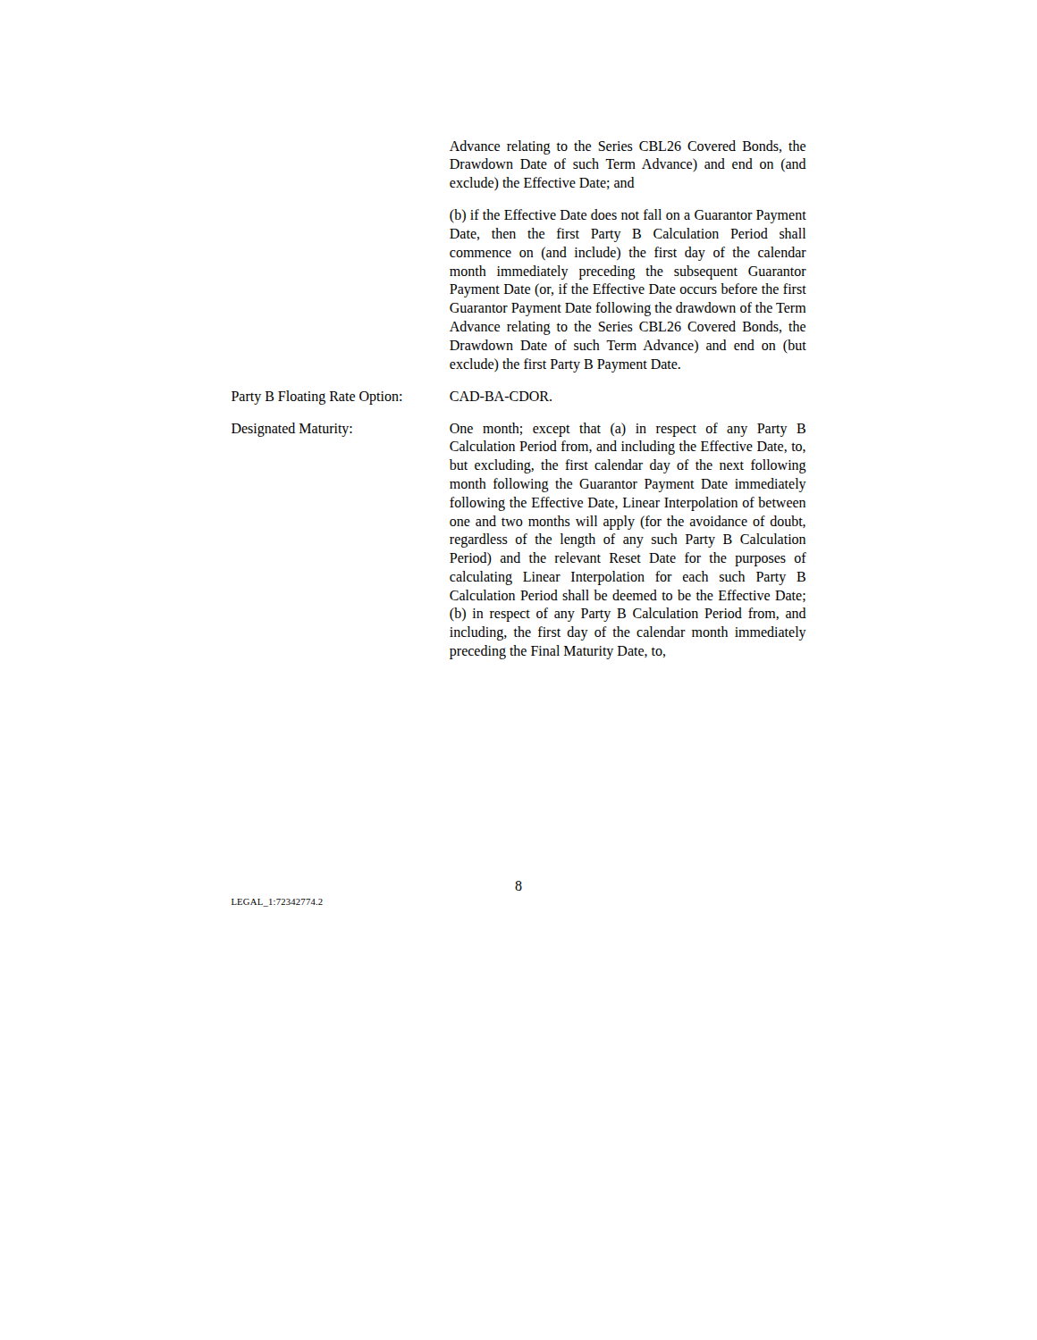| | Advance relating to the Series CBL26 Covered Bonds, the Drawdown Date of such Term Advance) and end on (and exclude) the Effective Date; and (b) if the Effective Date does not fall on a Guarantor Payment Date, then the first Party B Calculation Period shall commence on (and include) the first day of the calendar month immediately preceding the subsequent Guarantor Payment Date (or, if the Effective Date occurs before the first Guarantor Payment Date following the drawdown of the Term Advance relating to the Series CBL26 Covered Bonds, the Drawdown Date of such Term Advance) and end on (but exclude) the first Party B Payment Date. |
| Party B Floating Rate Option: | CAD-BA-CDOR. |
| Designated Maturity: | One month; except that (a) in respect of any Party B Calculation Period from, and including the Effective Date, to, but excluding, the first calendar day of the next following month following the Guarantor Payment Date immediately following the Effective Date, Linear Interpolation of between one and two months will apply (for the avoidance of doubt, regardless of the length of any such Party B Calculation Period) and the relevant Reset Date for the purposes of calculating Linear Interpolation for each such Party B Calculation Period shall be deemed to be the Effective Date; (b) in respect of any Party B Calculation Period from, and including, the first day of the calendar month immediately preceding the Final Maturity Date, to, |
8 LEGAL_1:72342774.2